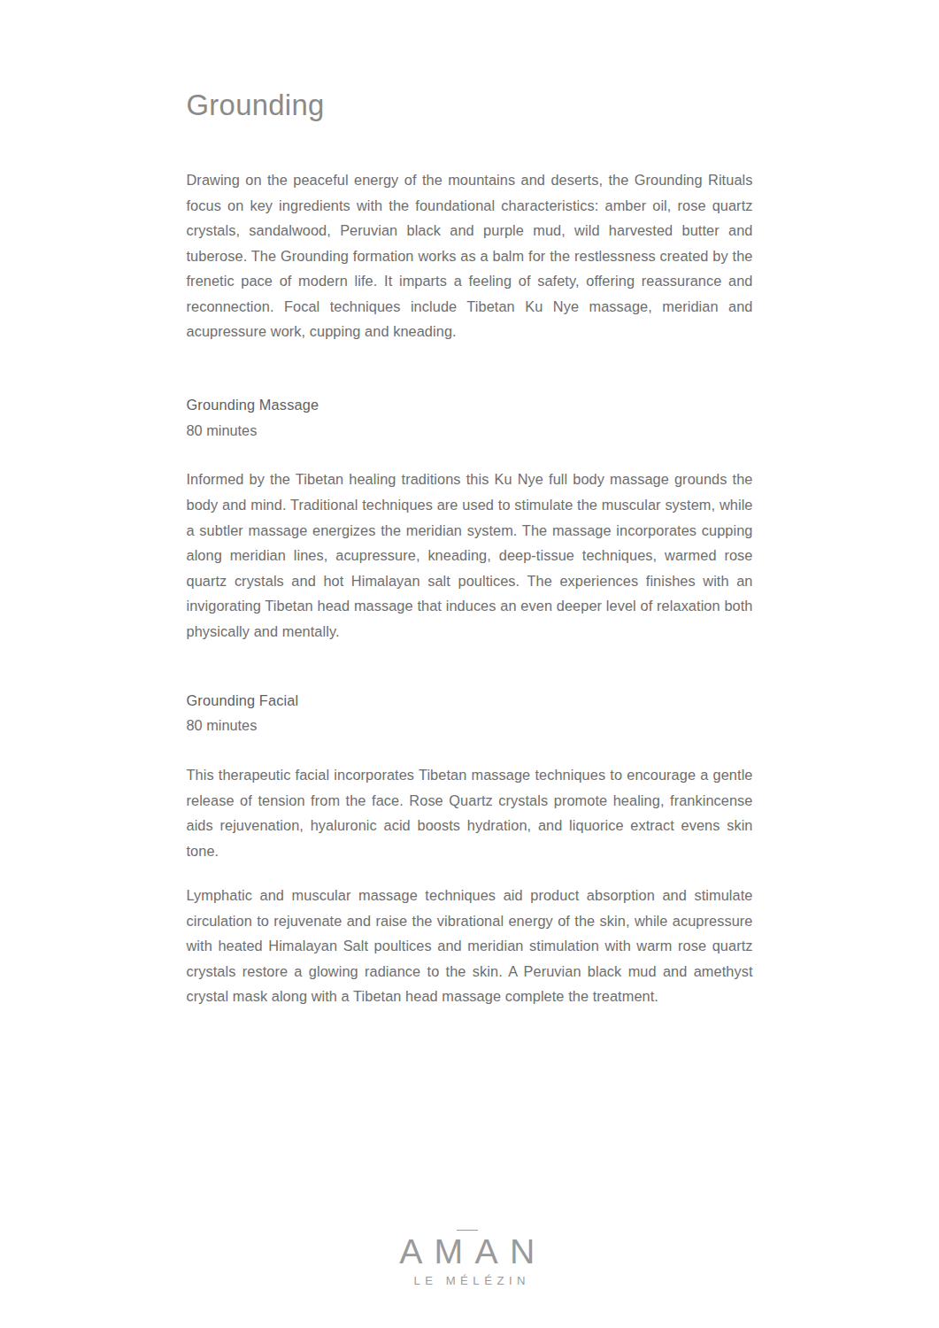Grounding
Drawing on the peaceful energy of the mountains and deserts, the Grounding Rituals focus on key ingredients with the foundational characteristics: amber oil, rose quartz crystals, sandalwood, Peruvian black and purple mud, wild harvested butter and tuberose. The Grounding formation works as a balm for the restlessness created by the frenetic pace of modern life. It imparts a feeling of safety, offering reassurance and reconnection. Focal techniques include Tibetan Ku Nye massage, meridian and acupressure work, cupping and kneading.
Grounding Massage
80 minutes
Informed by the Tibetan healing traditions this Ku Nye full body massage grounds the body and mind. Traditional techniques are used to stimulate the muscular system, while a subtler massage energizes the meridian system. The massage incorporates cupping along meridian lines, acupressure, kneading, deep-tissue techniques, warmed rose quartz crystals and hot Himalayan salt poultices. The experiences finishes with an invigorating Tibetan head massage that induces an even deeper level of relaxation both physically and mentally.
Grounding Facial
80 minutes
This therapeutic facial incorporates Tibetan massage techniques to encourage a gentle release of tension from the face. Rose Quartz crystals promote healing, frankincense aids rejuvenation, hyaluronic acid boosts hydration, and liquorice extract evens skin tone.
Lymphatic and muscular massage techniques aid product absorption and stimulate circulation to rejuvenate and raise the vibrational energy of the skin, while acupressure with heated Himalayan Salt poultices and meridian stimulation with warm rose quartz crystals restore a glowing radiance to the skin. A Peruvian black mud and amethyst crystal mask along with a Tibetan head massage complete the treatment.
AMAN LE MÉLÉZIN